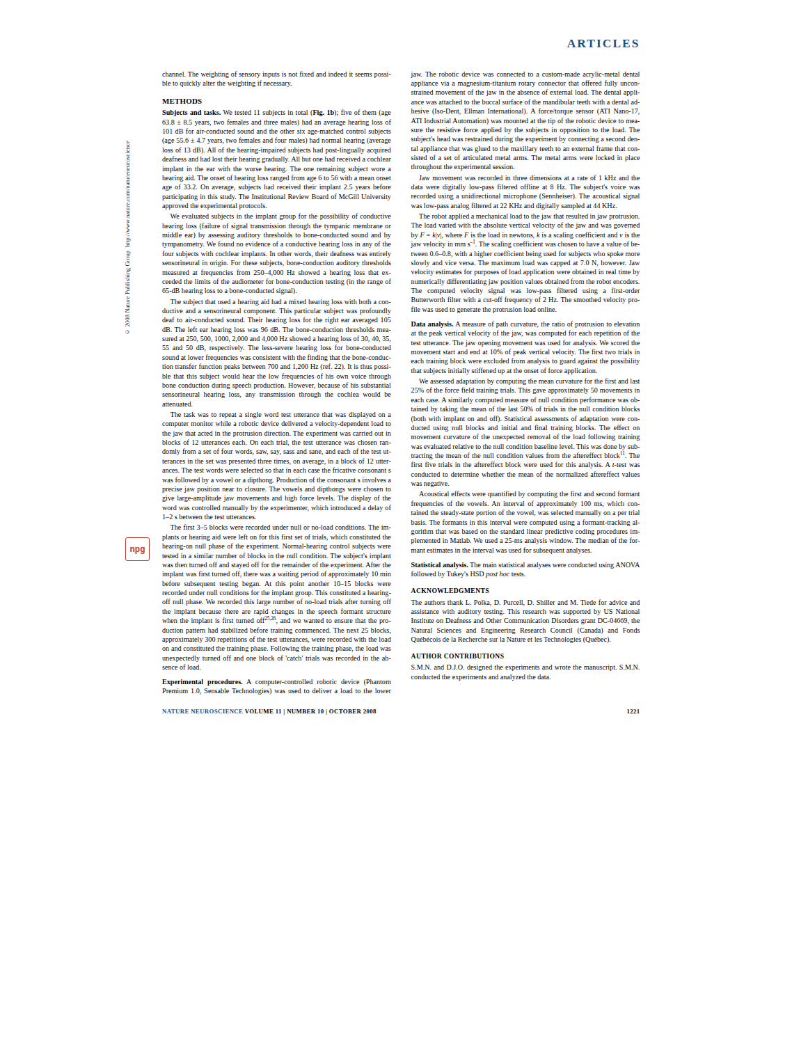ARTICLES
© 2008 Nature Publishing Group http://www.nature.com/natureneuroscience
npg
channel. The weighting of sensory inputs is not fixed and indeed it seems possible to quickly alter the weighting if necessary.
Methods
Subjects and tasks. We tested 11 subjects in total (Fig. 1b); five of them (age 63.8 ± 8.5 years, two females and three males) had an average hearing loss of 101 dB for air-conducted sound and the other six age-matched control subjects (age 55.6 ± 4.7 years, two females and four males) had normal hearing (average loss of 13 dB). All of the hearing-impaired subjects had post-lingually acquired deafness and had lost their hearing gradually. All but one had received a cochlear implant in the ear with the worse hearing. The one remaining subject wore a hearing aid. The onset of hearing loss ranged from age 6 to 56 with a mean onset age of 33.2. On average, subjects had received their implant 2.5 years before participating in this study. The Institutional Review Board of McGill University approved the experimental protocols.
We evaluated subjects in the implant group for the possibility of conductive hearing loss (failure of signal transmission through the tympanic membrane or middle ear) by assessing auditory thresholds to bone-conducted sound and by tympanometry. We found no evidence of a conductive hearing loss in any of the four subjects with cochlear implants. In other words, their deafness was entirely sensorineural in origin. For these subjects, bone-conduction auditory thresholds measured at frequencies from 250–4,000 Hz showed a hearing loss that exceeded the limits of the audiometer for bone-conduction testing (in the range of 65-dB hearing loss to a bone-conducted signal).
The subject that used a hearing aid had a mixed hearing loss with both a conductive and a sensorineural component. This particular subject was profoundly deaf to air-conducted sound. Their hearing loss for the right ear averaged 105 dB. The left ear hearing loss was 96 dB. The bone-conduction thresholds measured at 250, 500, 1000, 2,000 and 4,000 Hz showed a hearing loss of 30, 40, 35, 55 and 50 dB, respectively. The less-severe hearing loss for bone-conducted sound at lower frequencies was consistent with the finding that the bone-conduction transfer function peaks between 700 and 1,200 Hz (ref. 22). It is thus possible that this subject would hear the low frequencies of his own voice through bone conduction during speech production. However, because of his substantial sensorineural hearing loss, any transmission through the cochlea would be attenuated.
The task was to repeat a single word test utterance that was displayed on a computer monitor while a robotic device delivered a velocity-dependent load to the jaw that acted in the protrusion direction. The experiment was carried out in blocks of 12 utterances each. On each trial, the test utterance was chosen randomly from a set of four words, saw, say, sass and sane, and each of the test utterances in the set was presented three times, on average, in a block of 12 utterances. The test words were selected so that in each case the fricative consonant s was followed by a vowel or a dipthong. Production of the consonant s involves a precise jaw position near to closure. The vowels and dipthongs were chosen to give large-amplitude jaw movements and high force levels. The display of the word was controlled manually by the experimenter, which introduced a delay of 1–2 s between the test utterances.
The first 3–5 blocks were recorded under null or no-load conditions. The implants or hearing aid were left on for this first set of trials, which constituted the hearing-on null phase of the experiment. Normal-hearing control subjects were tested in a similar number of blocks in the null condition. The subject's implant was then turned off and stayed off for the remainder of the experiment. After the implant was first turned off, there was a waiting period of approximately 10 min before subsequent testing began. At this point another 10–15 blocks were recorded under null conditions for the implant group. This constituted a hearing-off null phase. We recorded this large number of no-load trials after turning off the implant because there are rapid changes in the speech formant structure when the implant is first turned off25,26, and we wanted to ensure that the production pattern had stabilized before training commenced. The next 25 blocks, approximately 300 repetitions of the test utterances, were recorded with the load on and constituted the training phase. Following the training phase, the load was unexpectedly turned off and one block of 'catch' trials was recorded in the absence of load.
Experimental procedures. A computer-controlled robotic device (Phantom Premium 1.0, Sensable Technologies) was used to deliver a load to the lower jaw. The robotic device was connected to a custom-made acrylic-metal dental appliance via a magnesium-titanium rotary connector that offered fully unconstrained movement of the jaw in the absence of external load. The dental appliance was attached to the buccal surface of the mandibular teeth with a dental adhesive (Iso-Dent, Ellman International). A force/torque sensor (ATI Nano-17, ATI Industrial Automation) was mounted at the tip of the robotic device to measure the resistive force applied by the subjects in opposition to the load. The subject's head was restrained during the experiment by connecting a second dental appliance that was glued to the maxillary teeth to an external frame that consisted of a set of articulated metal arms. The metal arms were locked in place throughout the experimental session.
Jaw movement was recorded in three dimensions at a rate of 1 kHz and the data were digitally low-pass filtered offline at 8 Hz. The subject's voice was recorded using a unidirectional microphone (Sennheiser). The acoustical signal was low-pass analog filtered at 22 KHz and digitally sampled at 44 KHz.
The robot applied a mechanical load to the jaw that resulted in jaw protrusion. The load varied with the absolute vertical velocity of the jaw and was governed by F = k|v|, where F is the load in newtons, k is a scaling coefficient and v is the jaw velocity in mm s–1. The scaling coefficient was chosen to have a value of between 0.6–0.8, with a higher coefficient being used for subjects who spoke more slowly and vice versa. The maximum load was capped at 7.0 N, however. Jaw velocity estimates for purposes of load application were obtained in real time by numerically differentiating jaw position values obtained from the robot encoders. The computed velocity signal was low-pass filtered using a first-order Butterworth filter with a cut-off frequency of 2 Hz. The smoothed velocity profile was used to generate the protrusion load online.
Data analysis. A measure of path curvature, the ratio of protrusion to elevation at the peak vertical velocity of the jaw, was computed for each repetition of the test utterance. The jaw opening movement was used for analysis. We scored the movement start and end at 10% of peak vertical velocity. The first two trials in each training block were excluded from analysis to guard against the possibility that subjects initially stiffened up at the onset of force application.
We assessed adaptation by computing the mean curvature for the first and last 25% of the force field training trials. This gave approximately 50 movements in each case. A similarly computed measure of null condition performance was obtained by taking the mean of the last 50% of trials in the null condition blocks (both with implant on and off). Statistical assessments of adaptation were conducted using null blocks and initial and final training blocks. The effect on movement curvature of the unexpected removal of the load following training was evaluated relative to the null condition baseline level. This was done by subtracting the mean of the null condition values from the aftereffect block11. The first five trials in the aftereffect block were used for this analysis. A t-test was conducted to determine whether the mean of the normalized aftereffect values was negative.
Acoustical effects were quantified by computing the first and second formant frequencies of the vowels. An interval of approximately 100 ms, which contained the steady-state portion of the vowel, was selected manually on a per trial basis. The formants in this interval were computed using a formant-tracking algorithm that was based on the standard linear predictive coding procedures implemented in Matlab. We used a 25-ms analysis window. The median of the formant estimates in the interval was used for subsequent analyses.
Statistical analysis. The main statistical analyses were conducted using ANOVA followed by Tukey's HSD post hoc tests.
Acknowledgments
The authors thank L. Polka, D. Purcell, D. Shiller and M. Tiede for advice and assistance with auditory testing. This research was supported by US National Institute on Deafness and Other Communication Disorders grant DC-04669, the Natural Sciences and Engineering Research Council (Canada) and Fonds Québécois de la Recherche sur la Nature et les Technologies (Québec).
Author contributions
S.M.N. and D.J.O. designed the experiments and wrote the manuscript. S.M.N. conducted the experiments and analyzed the data.
NATURE NEUROSCIENCE VOLUME 11 | NUMBER 10 | OCTOBER 2008
1221